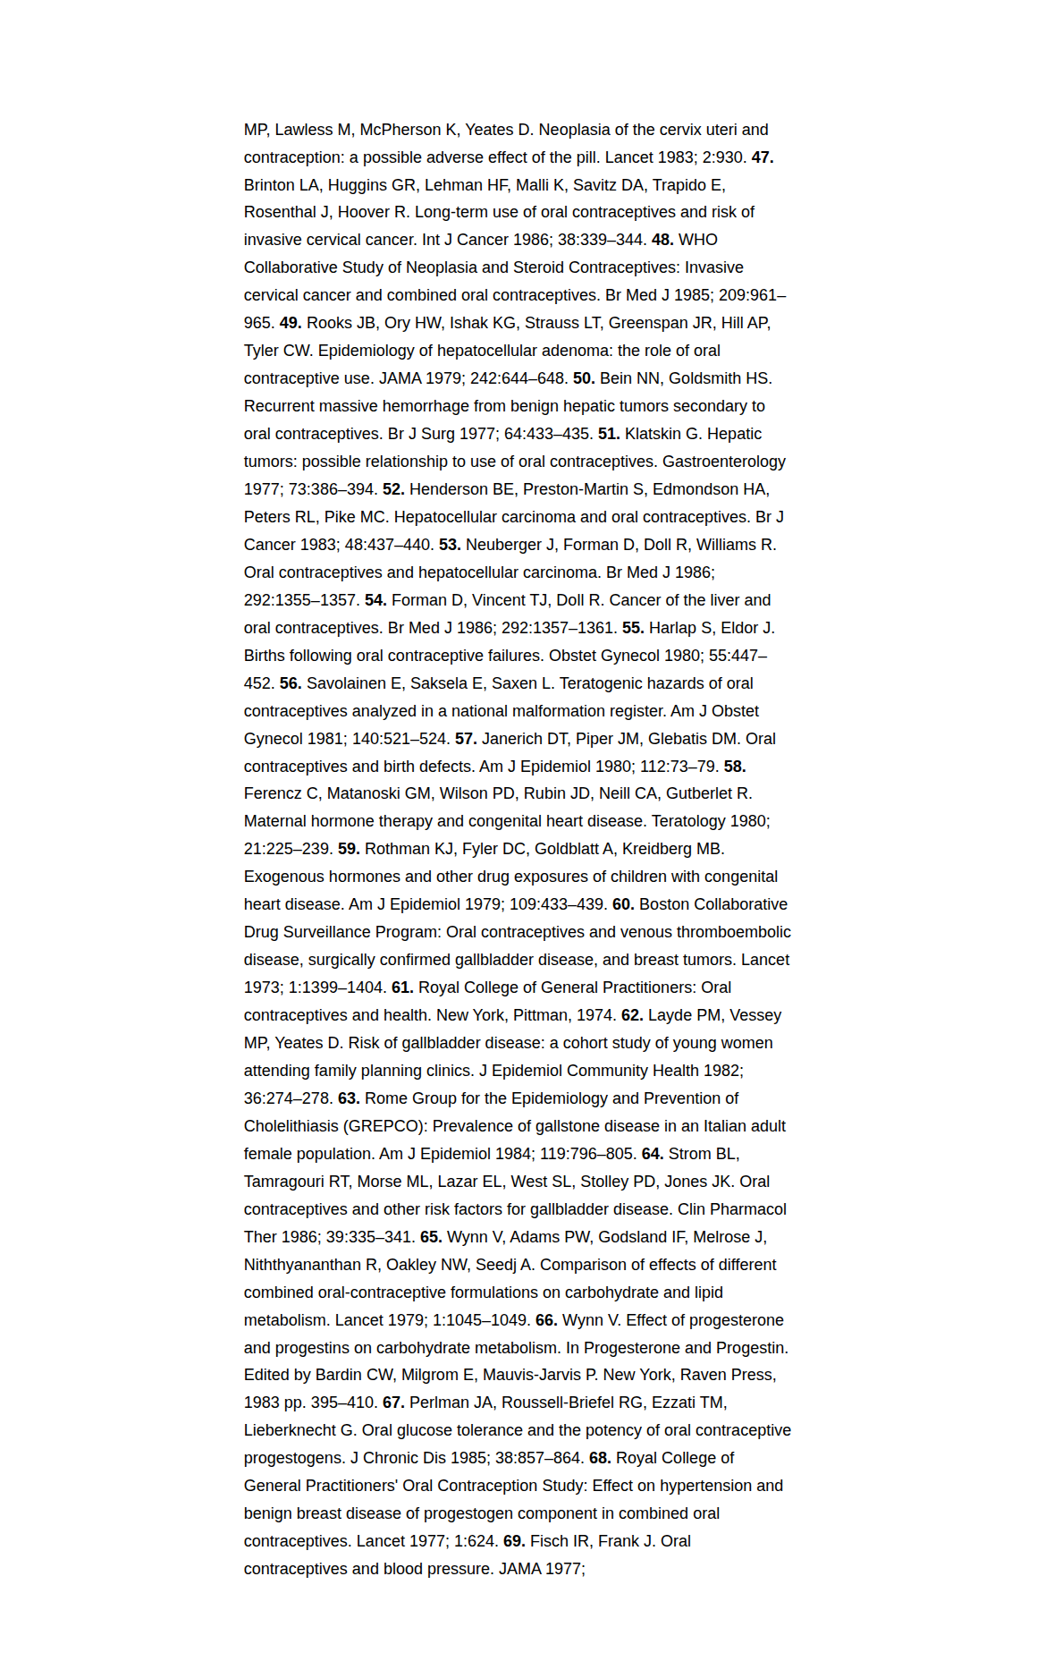MP, Lawless M, McPherson K, Yeates D. Neoplasia of the cervix uteri and contraception: a possible adverse effect of the pill. Lancet 1983; 2:930. 47. Brinton LA, Huggins GR, Lehman HF, Malli K, Savitz DA, Trapido E, Rosenthal J, Hoover R. Long-term use of oral contraceptives and risk of invasive cervical cancer. Int J Cancer 1986; 38:339–344. 48. WHO Collaborative Study of Neoplasia and Steroid Contraceptives: Invasive cervical cancer and combined oral contraceptives. Br Med J 1985; 209:961–965. 49. Rooks JB, Ory HW, Ishak KG, Strauss LT, Greenspan JR, Hill AP, Tyler CW. Epidemiology of hepatocellular adenoma: the role of oral contraceptive use. JAMA 1979; 242:644–648. 50. Bein NN, Goldsmith HS. Recurrent massive hemorrhage from benign hepatic tumors secondary to oral contraceptives. Br J Surg 1977; 64:433–435. 51. Klatskin G. Hepatic tumors: possible relationship to use of oral contraceptives. Gastroenterology 1977; 73:386–394. 52. Henderson BE, Preston-Martin S, Edmondson HA, Peters RL, Pike MC. Hepatocellular carcinoma and oral contraceptives. Br J Cancer 1983; 48:437–440. 53. Neuberger J, Forman D, Doll R, Williams R. Oral contraceptives and hepatocellular carcinoma. Br Med J 1986; 292:1355–1357. 54. Forman D, Vincent TJ, Doll R. Cancer of the liver and oral contraceptives. Br Med J 1986; 292:1357–1361. 55. Harlap S, Eldor J. Births following oral contraceptive failures. Obstet Gynecol 1980; 55:447–452. 56. Savolainen E, Saksela E, Saxen L. Teratogenic hazards of oral contraceptives analyzed in a national malformation register. Am J Obstet Gynecol 1981; 140:521–524. 57. Janerich DT, Piper JM, Glebatis DM. Oral contraceptives and birth defects. Am J Epidemiol 1980; 112:73–79. 58. Ferencz C, Matanoski GM, Wilson PD, Rubin JD, Neill CA, Gutberlet R. Maternal hormone therapy and congenital heart disease. Teratology 1980; 21:225–239. 59. Rothman KJ, Fyler DC, Goldblatt A, Kreidberg MB. Exogenous hormones and other drug exposures of children with congenital heart disease. Am J Epidemiol 1979; 109:433–439. 60. Boston Collaborative Drug Surveillance Program: Oral contraceptives and venous thromboembolic disease, surgically confirmed gallbladder disease, and breast tumors. Lancet 1973; 1:1399–1404. 61. Royal College of General Practitioners: Oral contraceptives and health. New York, Pittman, 1974. 62. Layde PM, Vessey MP, Yeates D. Risk of gallbladder disease: a cohort study of young women attending family planning clinics. J Epidemiol Community Health 1982; 36:274–278. 63. Rome Group for the Epidemiology and Prevention of Cholelithiasis (GREPCO): Prevalence of gallstone disease in an Italian adult female population. Am J Epidemiol 1984; 119:796–805. 64. Strom BL, Tamragouri RT, Morse ML, Lazar EL, West SL, Stolley PD, Jones JK. Oral contraceptives and other risk factors for gallbladder disease. Clin Pharmacol Ther 1986; 39:335–341. 65. Wynn V, Adams PW, Godsland IF, Melrose J, Niththyananthan R, Oakley NW, Seedj A. Comparison of effects of different combined oral-contraceptive formulations on carbohydrate and lipid metabolism. Lancet 1979; 1:1045–1049. 66. Wynn V. Effect of progesterone and progestins on carbohydrate metabolism. In Progesterone and Progestin. Edited by Bardin CW, Milgrom E, Mauvis-Jarvis P. New York, Raven Press, 1983 pp. 395–410. 67. Perlman JA, Roussell-Briefel RG, Ezzati TM, Lieberknecht G. Oral glucose tolerance and the potency of oral contraceptive progestogens. J Chronic Dis 1985; 38:857–864. 68. Royal College of General Practitioners' Oral Contraception Study: Effect on hypertension and benign breast disease of progestogen component in combined oral contraceptives. Lancet 1977; 1:624. 69. Fisch IR, Frank J. Oral contraceptives and blood pressure. JAMA 1977;